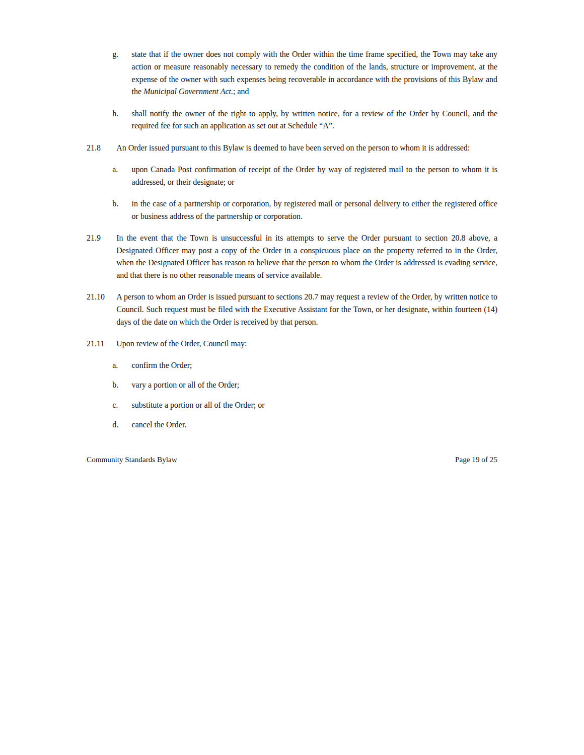g.
state that if the owner does not comply with the Order within the time frame specified, the Town may take any action or measure reasonably necessary to remedy the condition of the lands, structure or improvement, at the expense of the owner with such expenses being recoverable in accordance with the provisions of this Bylaw and the Municipal Government Act.; and
h.
shall notify the owner of the right to apply, by written notice, for a review of the Order by Council, and the required fee for such an application as set out at Schedule “A”.
21.8
An Order issued pursuant to this Bylaw is deemed to have been served on the person to whom it is addressed:
a.
upon Canada Post confirmation of receipt of the Order by way of registered mail to the person to whom it is addressed, or their designate; or
b.
in the case of a partnership or corporation, by registered mail or personal delivery to either the registered office or business address of the partnership or corporation.
21.9
In the event that the Town is unsuccessful in its attempts to serve the Order pursuant to section 20.8 above, a Designated Officer may post a copy of the Order in a conspicuous place on the property referred to in the Order, when the Designated Officer has reason to believe that the person to whom the Order is addressed is evading service, and that there is no other reasonable means of service available.
21.10
A person to whom an Order is issued pursuant to sections 20.7 may request a review of the Order, by written notice to Council. Such request must be filed with the Executive Assistant for the Town, or her designate, within fourteen (14) days of the date on which the Order is received by that person.
21.11
Upon review of the Order, Council may:
a.
confirm the Order;
b.
vary a portion or all of the Order;
c.
substitute a portion or all of the Order; or
d.
cancel the Order.
Community Standards Bylaw Page 19 of 25